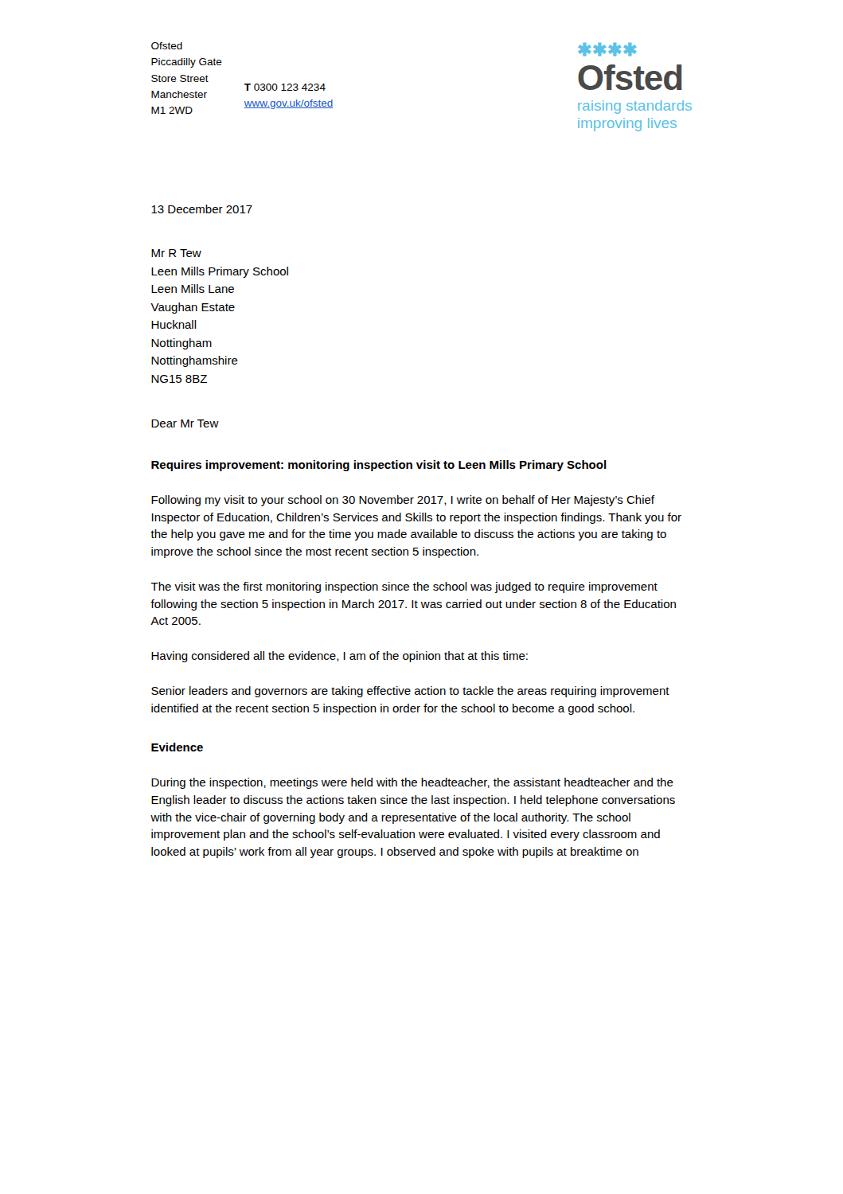Ofsted
Piccadilly Gate
Store Street
Manchester
M1 2WD
T 0300 123 4234
www.gov.uk/ofsted
✱✱✱✱
Ofsted
raising standards
improving lives
13 December 2017
Mr R Tew
Leen Mills Primary School
Leen Mills Lane
Vaughan Estate
Hucknall
Nottingham
Nottinghamshire
NG15 8BZ
Dear Mr Tew
Requires improvement: monitoring inspection visit to Leen Mills Primary School
Following my visit to your school on 30 November 2017, I write on behalf of Her Majesty’s Chief Inspector of Education, Children’s Services and Skills to report the inspection findings. Thank you for the help you gave me and for the time you made available to discuss the actions you are taking to improve the school since the most recent section 5 inspection.
The visit was the first monitoring inspection since the school was judged to require improvement following the section 5 inspection in March 2017. It was carried out under section 8 of the Education Act 2005.
Having considered all the evidence, I am of the opinion that at this time:
Senior leaders and governors are taking effective action to tackle the areas requiring improvement identified at the recent section 5 inspection in order for the school to become a good school.
Evidence
During the inspection, meetings were held with the headteacher, the assistant headteacher and the English leader to discuss the actions taken since the last inspection. I held telephone conversations with the vice-chair of governing body and a representative of the local authority. The school improvement plan and the school’s self-evaluation were evaluated. I visited every classroom and looked at pupils’ work from all year groups. I observed and spoke with pupils at breaktime on